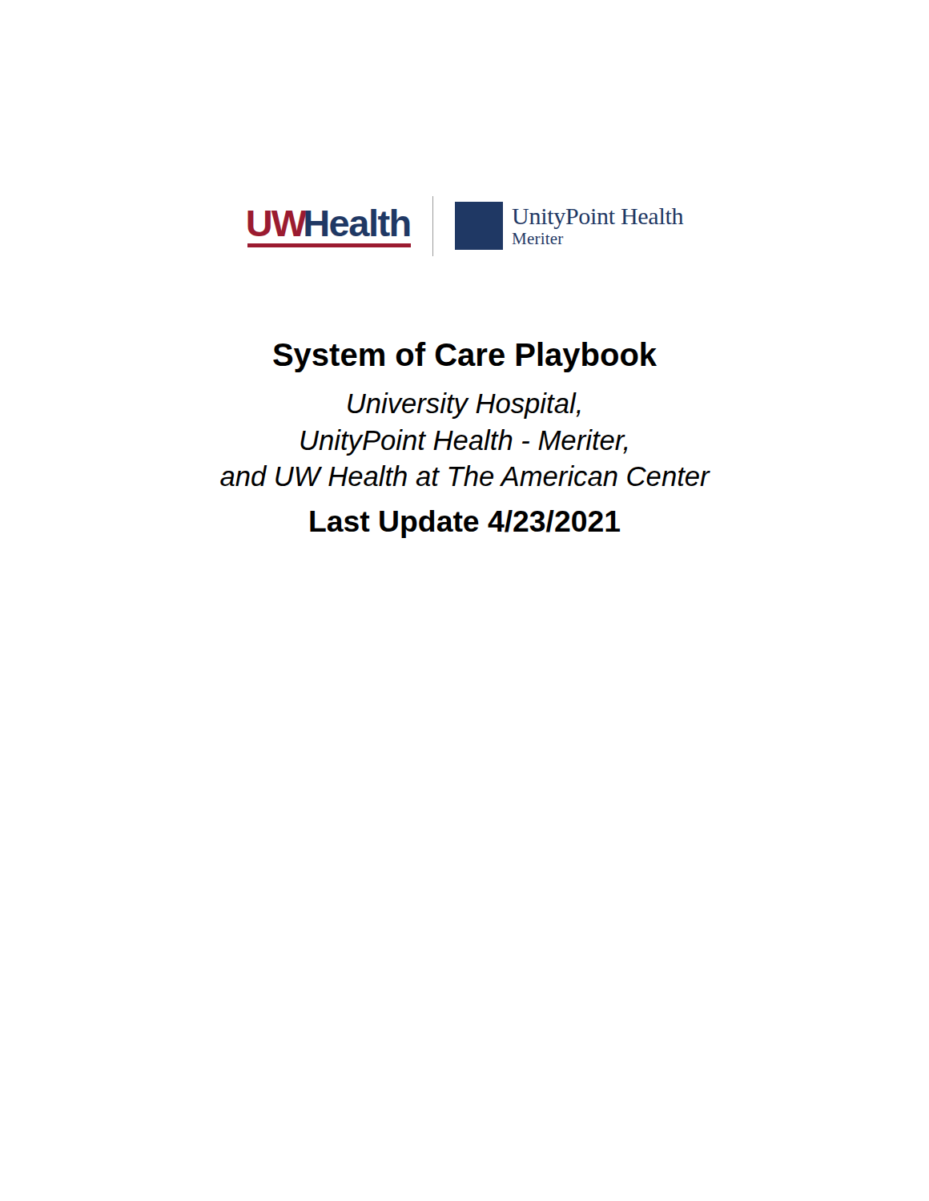UW Health
Unity Point Health
Meriter
System of Care Playbook
University Hospital,
UnityPoint Health - Meriter,
and UW Health at The American Center
Last Update 4/23/2021